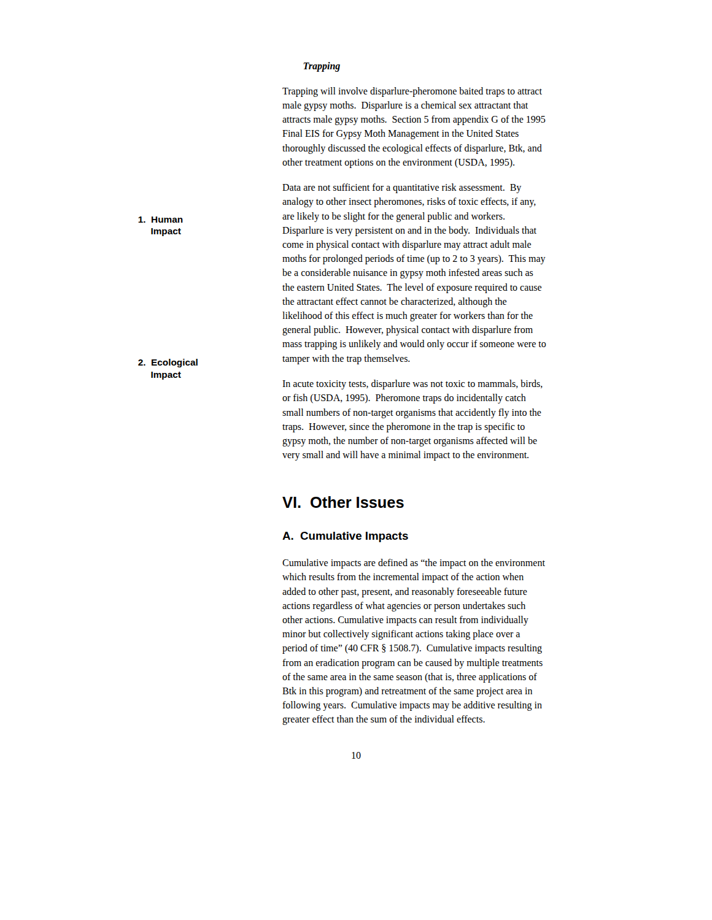Trapping
Trapping will involve disparlure-pheromone baited traps to attract male gypsy moths. Disparlure is a chemical sex attractant that attracts male gypsy moths. Section 5 from appendix G of the 1995 Final EIS for Gypsy Moth Management in the United States thoroughly discussed the ecological effects of disparlure, Btk, and other treatment options on the environment (USDA, 1995).
Data are not sufficient for a quantitative risk assessment. By analogy to other insect pheromones, risks of toxic effects, if any, are likely to be slight for the general public and workers. Disparlure is very persistent on and in the body. Individuals that come in physical contact with disparlure may attract adult male moths for prolonged periods of time (up to 2 to 3 years). This may be a considerable nuisance in gypsy moth infested areas such as the eastern United States. The level of exposure required to cause the attractant effect cannot be characterized, although the likelihood of this effect is much greater for workers than for the general public. However, physical contact with disparlure from mass trapping is unlikely and would only occur if someone were to tamper with the trap themselves.
In acute toxicity tests, disparlure was not toxic to mammals, birds, or fish (USDA, 1995). Pheromone traps do incidentally catch small numbers of non-target organisms that accidently fly into the traps. However, since the pheromone in the trap is specific to gypsy moth, the number of non-target organisms affected will be very small and will have a minimal impact to the environment.
VI. Other Issues
A. Cumulative Impacts
Cumulative impacts are defined as “the impact on the environment which results from the incremental impact of the action when added to other past, present, and reasonably foreseeable future actions regardless of what agencies or person undertakes such other actions. Cumulative impacts can result from individually minor but collectively significant actions taking place over a period of time” (40 CFR § 1508.7). Cumulative impacts resulting from an eradication program can be caused by multiple treatments of the same area in the same season (that is, three applications of Btk in this program) and retreatment of the same project area in following years. Cumulative impacts may be additive resulting in greater effect than the sum of the individual effects.
1. Human Impact
2. Ecological Impact
10